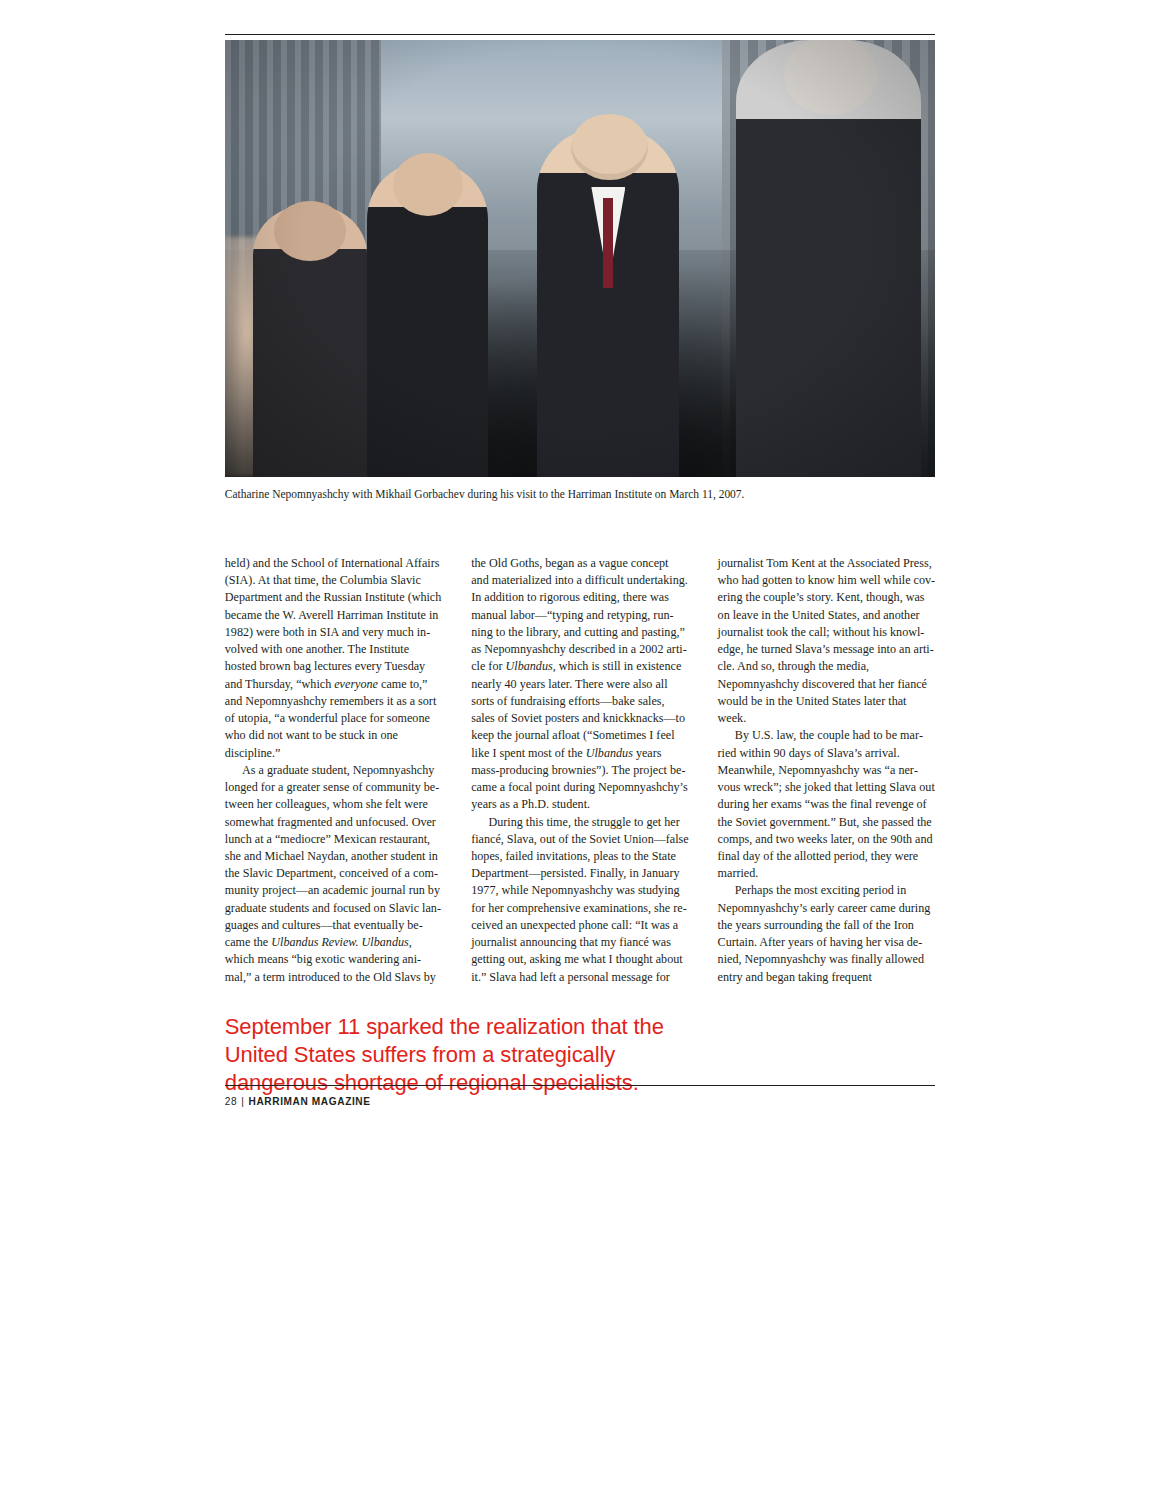Catharine Nepomnyashchy with Mikhail Gorbachev during his visit to the Harriman Institute on March 11, 2007.
held) and the School of International Affairs (SIA). At that time, the Columbia Slavic Department and the Russian Institute (which became the W. Averell Harriman Institute in 1982) were both in SIA and very much involved with one another. The Institute hosted brown bag lectures every Tuesday and Thursday, “which everyone came to,” and Nepomnyashchy remembers it as a sort of utopia, “a wonderful place for someone who did not want to be stuck in one discipline.”
As a graduate student, Nepomnyashchy longed for a greater sense of community between her colleagues, whom she felt were somewhat fragmented and unfocused. Over lunch at a “mediocre” Mexican restaurant, she and Michael Naydan, another student in the Slavic Department, conceived of a community project—an academic journal run by graduate students and focused on Slavic languages and cultures—that eventually became the Ulbandus Review. Ulbandus, which means “big exotic wandering animal,” a term introduced to the Old Slavs by the Old Goths, began as a vague concept and materialized into a difficult undertaking. In addition to rigorous editing, there was manual labor—“typing and retyping, running to the library, and cutting and pasting,” as Nepomnyashchy described in a 2002 article for Ulbandus, which is still in existence nearly 40 years later. There were also all sorts of fundraising efforts—bake sales, sales of Soviet posters and knickknacks—to keep the journal afloat (“Sometimes I feel like I spent most of the Ulbandus years mass-producing brownies”). The project became a focal point during Nepomnyashchy’s years as a Ph.D. student.
During this time, the struggle to get her fiancé, Slava, out of the Soviet Union—false hopes, failed invitations, pleas to the State Department—persisted. Finally, in January 1977, while Nepomnyashchy was studying for her comprehensive examinations, she received an unexpected phone call: “It was a journalist announcing that my fiancé was getting out, asking me what I thought about it.” Slava had left a personal message for journalist Tom Kent at the Associated Press, who had gotten to know him well while covering the couple’s story. Kent, though, was on leave in the United States, and another journalist took the call; without his knowledge, he turned Slava’s message into an article. And so, through the media, Nepomnyashchy discovered that her fiancé would be in the United States later that week.
By U.S. law, the couple had to be married within 90 days of Slava’s arrival. Meanwhile, Nepomnyashchy was “a nervous wreck”; she joked that letting Slava out during her exams “was the final revenge of the Soviet government.” But, she passed the comps, and two weeks later, on the 90th and final day of the allotted period, they were married.
Perhaps the most exciting period in Nepomnyashchy’s early career came during the years surrounding the fall of the Iron Curtain. After years of having her visa denied, Nepomnyashchy was finally allowed entry and began taking frequent
September 11 sparked the realization that the United States suffers from a strategically dangerous shortage of regional specialists.
28|HARRIMAN MAGAZINE